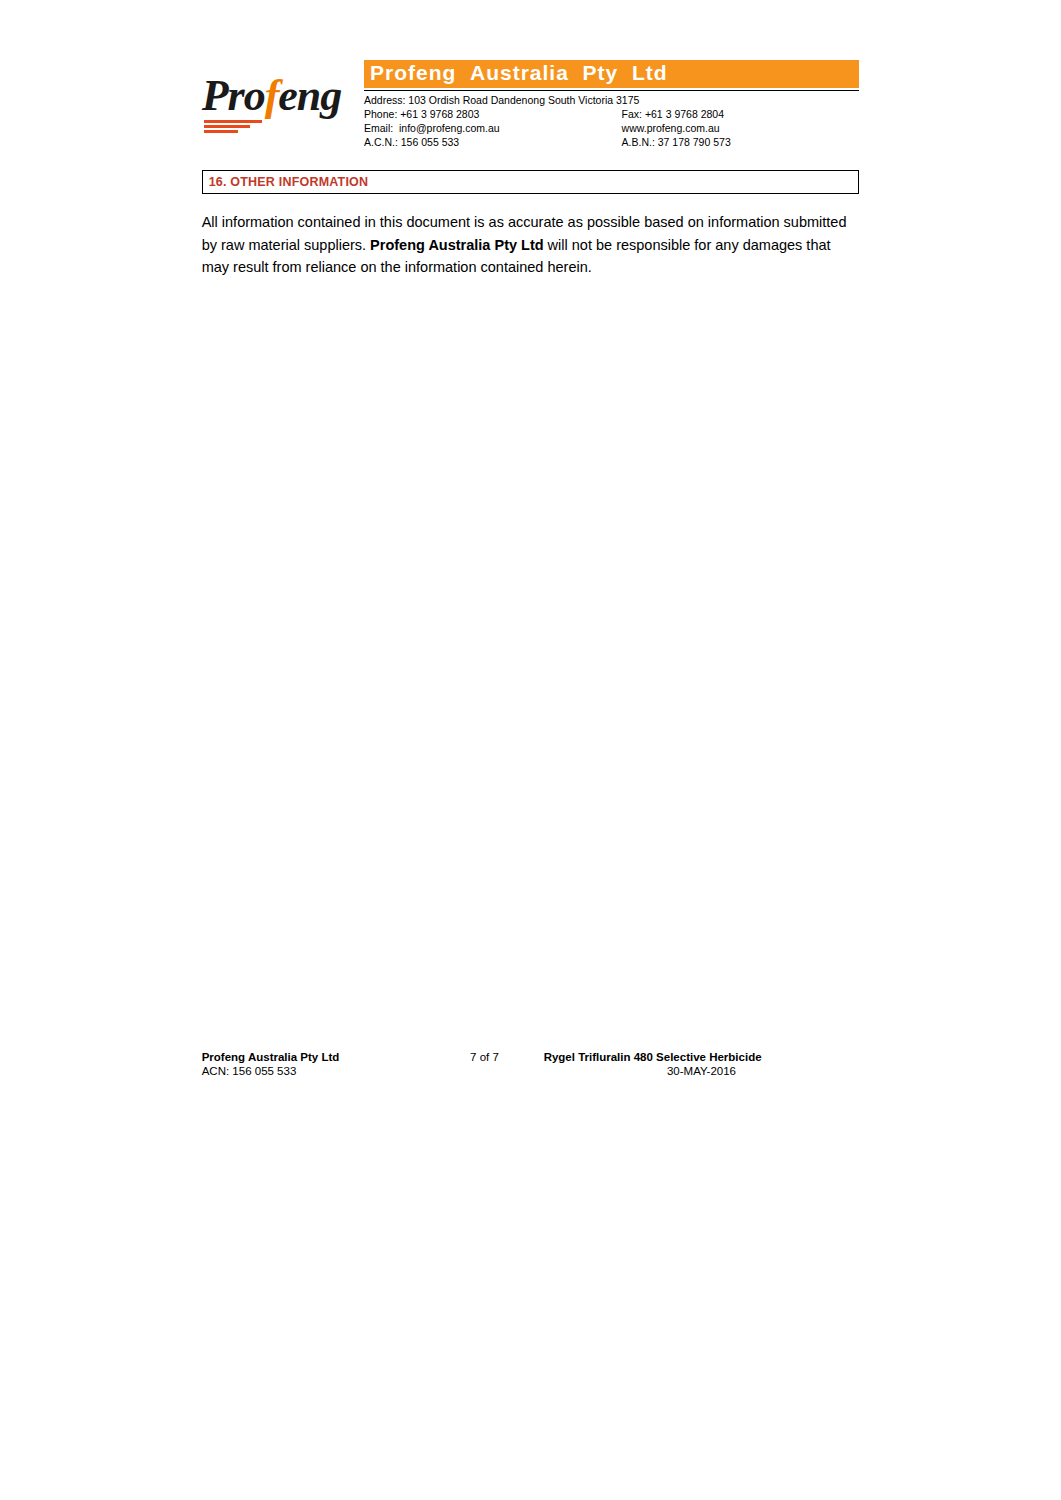Pro feng
Profeng Australia Pty Ltd
| Address: 103 Ordish Road Dandenong South Victoria 3175 |
| Phone: +61 3 9768 2803 | Fax: +61 3 9768 2804 |
| Email: info@profeng.com.au | www.profeng.com.au |
| A.C.N.: 156 055 533 | A.B.N.: 37 178 790 573 |
16. OTHER INFORMATION
All information contained in this document is as accurate as possible based on information submitted by raw material suppliers. Profeng Australia Pty Ltd will not be responsible for any damages that may result from reliance on the information contained herein.
| Profeng Australia Pty Ltd | 7 of 7 | Rygel Trifluralin 480 Selective Herbicide |
| ACN: 156 055 533 | | 30-MAY-2016 |